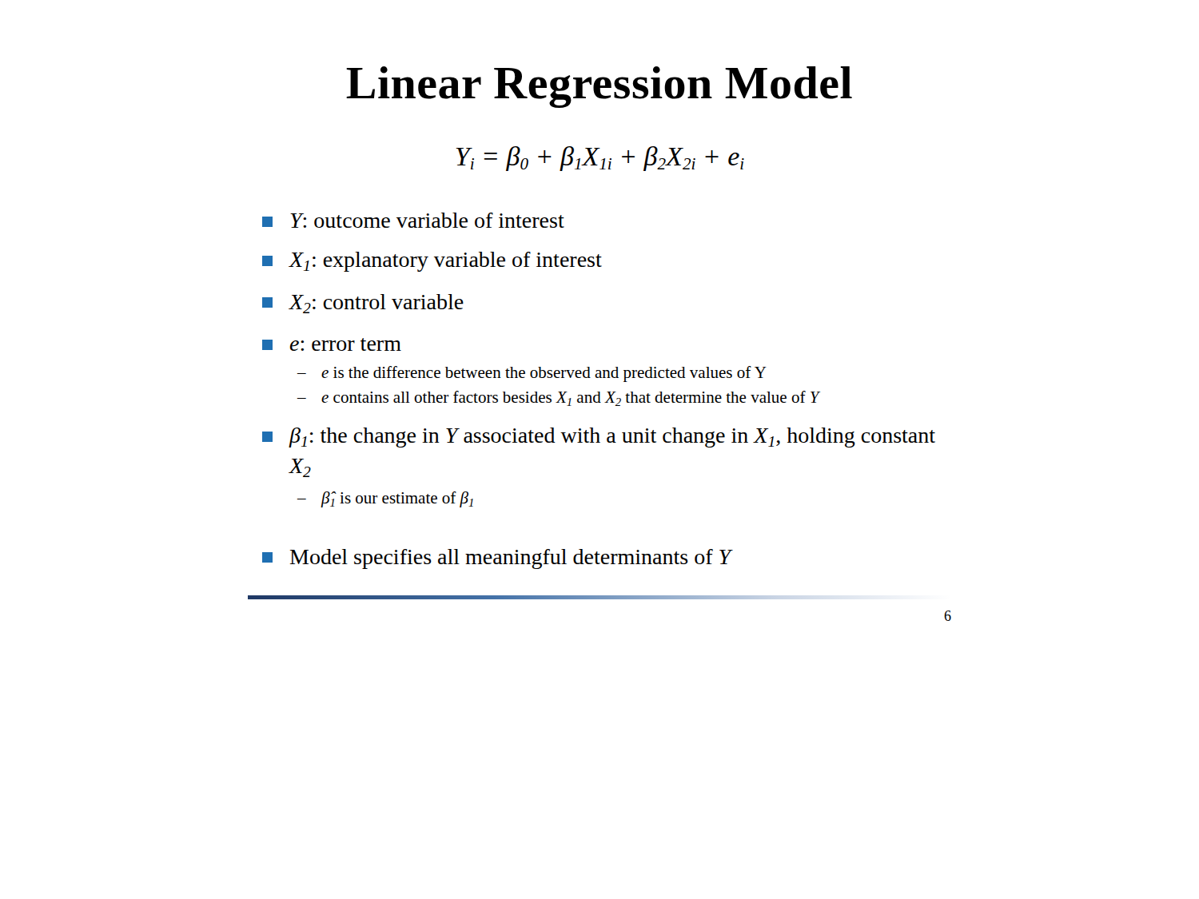Linear Regression Model
Yi = β 0 + β 1 X 1i + β 2 X 2i + ei
Y: outcome variable of interest
X 1: explanatory variable of interest
X 2: control variable
e: error term
e is the difference between the observed and predicted values of Y
e contains all other factors besides X 1 and X 2 that determine the value of Y
β 1: the change in Y associated with a unit change in X 1, holding constant X 2
β̂1 is our estimate of β 1
Model specifies all meaningful determinants of Y
6